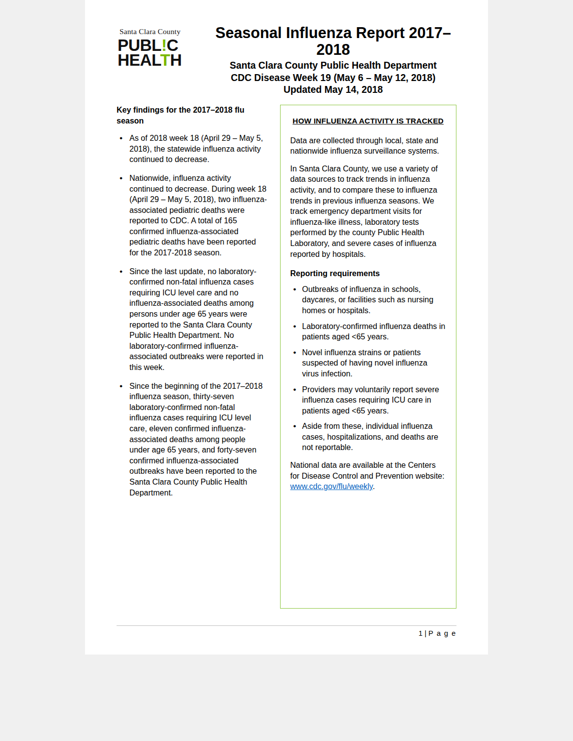Santa Clara County
PUBL!C
HEALTH
Seasonal Influenza Report 2017–2018
Santa Clara County Public Health Department
CDC Disease Week 19 (May 6 – May 12, 2018)
Updated May 14, 2018
Key findings for the 2017–2018 flu season
As of 2018 week 18 (April 29 – May 5, 2018), the statewide influenza activity continued to decrease.
Nationwide, influenza activity continued to decrease. During week 18 (April 29 – May 5, 2018), two influenza-associated pediatric deaths were reported to CDC. A total of 165 confirmed influenza-associated pediatric deaths have been reported for the 2017-2018 season.
Since the last update, no laboratory-confirmed non-fatal influenza cases requiring ICU level care and no influenza-associated deaths among persons under age 65 years were reported to the Santa Clara County Public Health Department. No laboratory-confirmed influenza-associated outbreaks were reported in this week.
Since the beginning of the 2017–2018 influenza season, thirty-seven laboratory-confirmed non-fatal influenza cases requiring ICU level care, eleven confirmed influenza-associated deaths among people under age 65 years, and forty-seven confirmed influenza-associated outbreaks have been reported to the Santa Clara County Public Health Department.
HOW INFLUENZA ACTIVITY IS TRACKED
Data are collected through local, state and nationwide influenza surveillance systems.
In Santa Clara County, we use a variety of data sources to track trends in influenza activity, and to compare these to influenza trends in previous influenza seasons. We track emergency department visits for influenza-like illness, laboratory tests performed by the county Public Health Laboratory, and severe cases of influenza reported by hospitals.
Reporting requirements
Outbreaks of influenza in schools, daycares, or facilities such as nursing homes or hospitals.
Laboratory-confirmed influenza deaths in patients aged <65 years.
Novel influenza strains or patients suspected of having novel influenza virus infection.
Providers may voluntarily report severe influenza cases requiring ICU care in patients aged <65 years.
Aside from these, individual influenza cases, hospitalizations, and deaths are not reportable.
National data are available at the Centers for Disease Control and Prevention website: www.cdc.gov/flu/weekly.
1 | P a g e